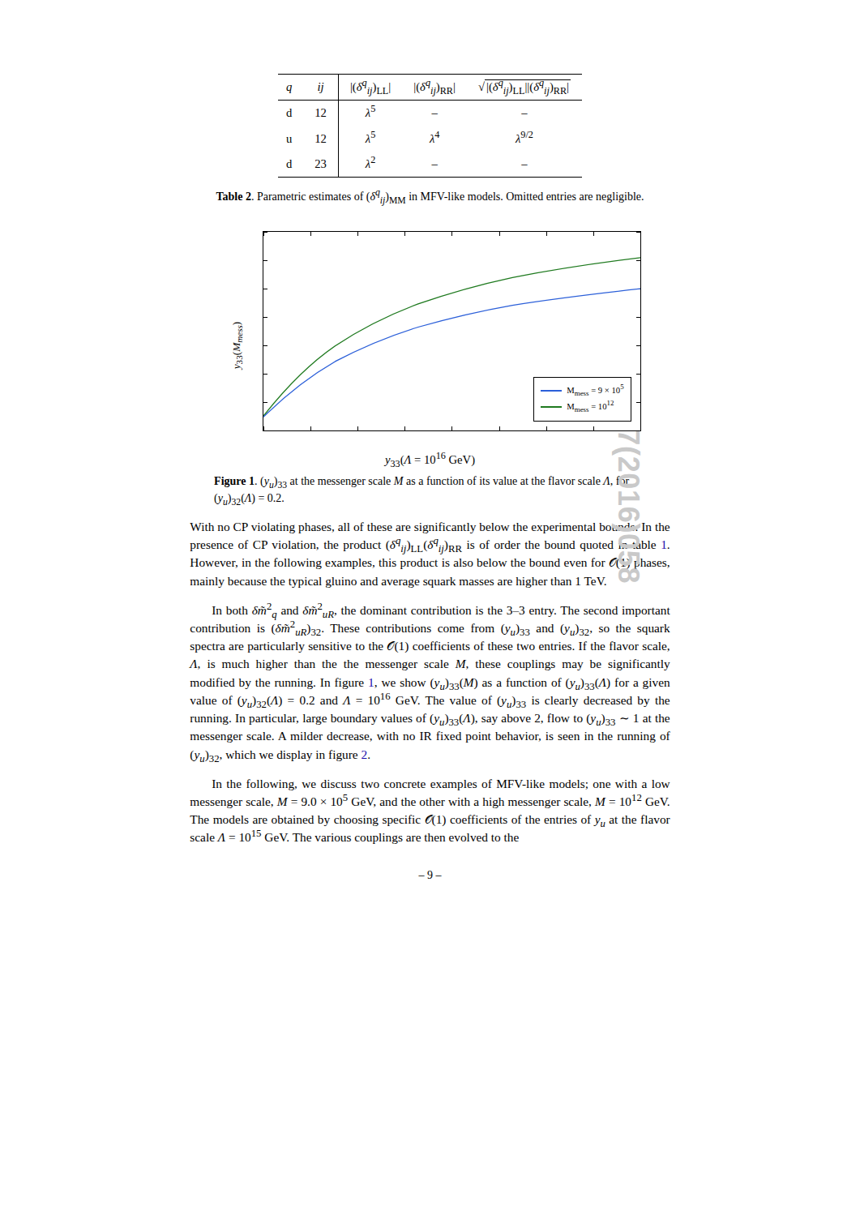JHEP07(2016)058
| q | ij | /( δ q ij ) LL / | /( δ q ij ) RR / | √ /( δ q ij ) LL //( δ q ij ) RR / |
| --- | --- | --- | --- | --- |
| d | 12 | λ 5 | – | – |
| u | 12 | λ 5 | λ 4 | λ 9/2 |
| d | 23 | λ 2 | – | – |
Table 2. Parametric estimates of (δqij)MM in MFV-like models. Omitted entries are negligible.
y33(Mmess)
1.2
1
0.8
0.6
0.4
0.2
0
−0.2
0
0.5
1
1.5
2
2.5
3
3.5
4
Mmess = 9 × 105
Mmess = 1012
y33(Λ = 1016 GeV)
Figure 1. (yu)33 at the messenger scale M as a function of its value at the flavor scale Λ, for (yu)32(Λ) = 0.2.
With no CP violating phases, all of these are significantly below the experimental bounds. In the presence of CP violation, the product (δqij)LL(δqij)RR is of order the bound quoted in table 1. However, in the following examples, this product is also below the bound even for 𝒪(1) phases, mainly because the typical gluino and average squark masses are higher than 1 TeV.
In both δm̃2q and δm̃2uR, the dominant contribution is the 3–3 entry. The second important contribution is (δm̃2uR)32. These contributions come from (yu)33 and (yu)32, so the squark spectra are particularly sensitive to the 𝒪(1) coefficients of these two entries. If the flavor scale, Λ, is much higher than the the messenger scale M, these couplings may be significantly modified by the running. In figure 1, we show (yu)33(M) as a function of (yu)33(Λ) for a given value of (yu)32(Λ) = 0.2 and Λ = 1016 GeV. The value of (yu)33 is clearly decreased by the running. In particular, large boundary values of (yu)33(Λ), say above 2, flow to (yu)33 ∼ 1 at the messenger scale. A milder decrease, with no IR fixed point behavior, is seen in the running of (yu)32, which we display in figure 2.
In the following, we discuss two concrete examples of MFV-like models; one with a low messenger scale, M = 9.0 × 105 GeV, and the other with a high messenger scale, M = 1012 GeV. The models are obtained by choosing specific 𝒪(1) coefficients of the entries of yu at the flavor scale Λ = 1015 GeV. The various couplings are then evolved to the
– 9 –